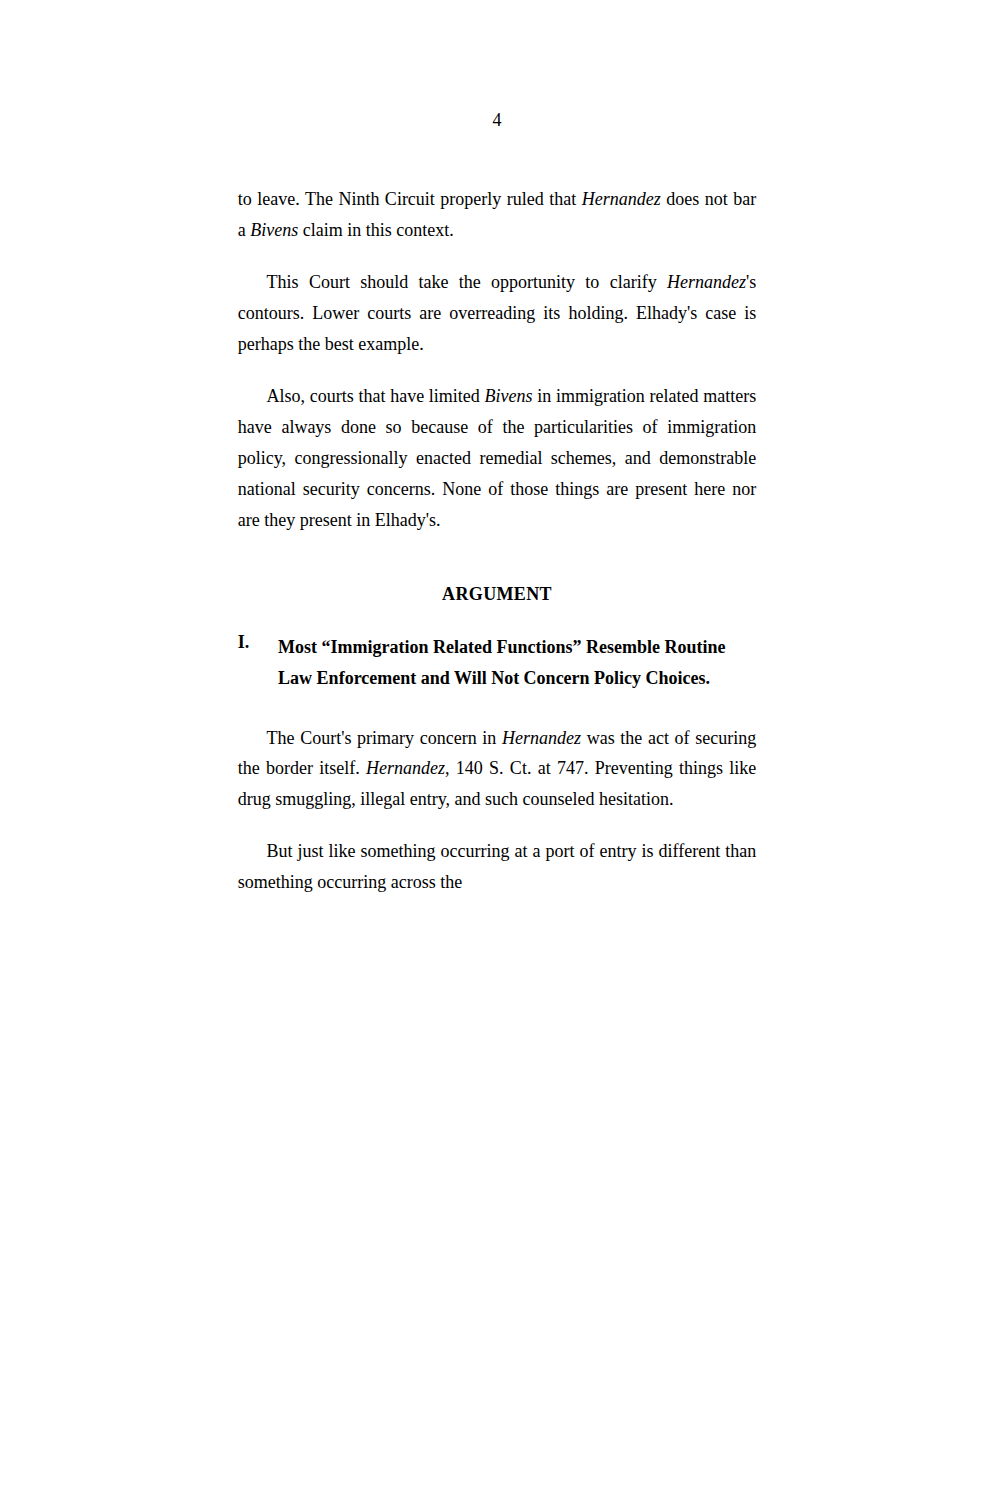4
to leave. The Ninth Circuit properly ruled that Hernandez does not bar a Bivens claim in this context.
This Court should take the opportunity to clarify Hernandez's contours. Lower courts are overreading its holding. Elhady's case is perhaps the best example.
Also, courts that have limited Bivens in immigration related matters have always done so because of the particularities of immigration policy, congressionally enacted remedial schemes, and demonstrable national security concerns. None of those things are present here nor are they present in Elhady's.
ARGUMENT
I.
Most “Immigration Related Functions” Resemble Routine Law Enforcement and Will Not Concern Policy Choices.
The Court's primary concern in Hernandez was the act of securing the border itself. Hernandez, 140 S. Ct. at 747. Preventing things like drug smuggling, illegal entry, and such counseled hesitation.
But just like something occurring at a port of entry is different than something occurring across the